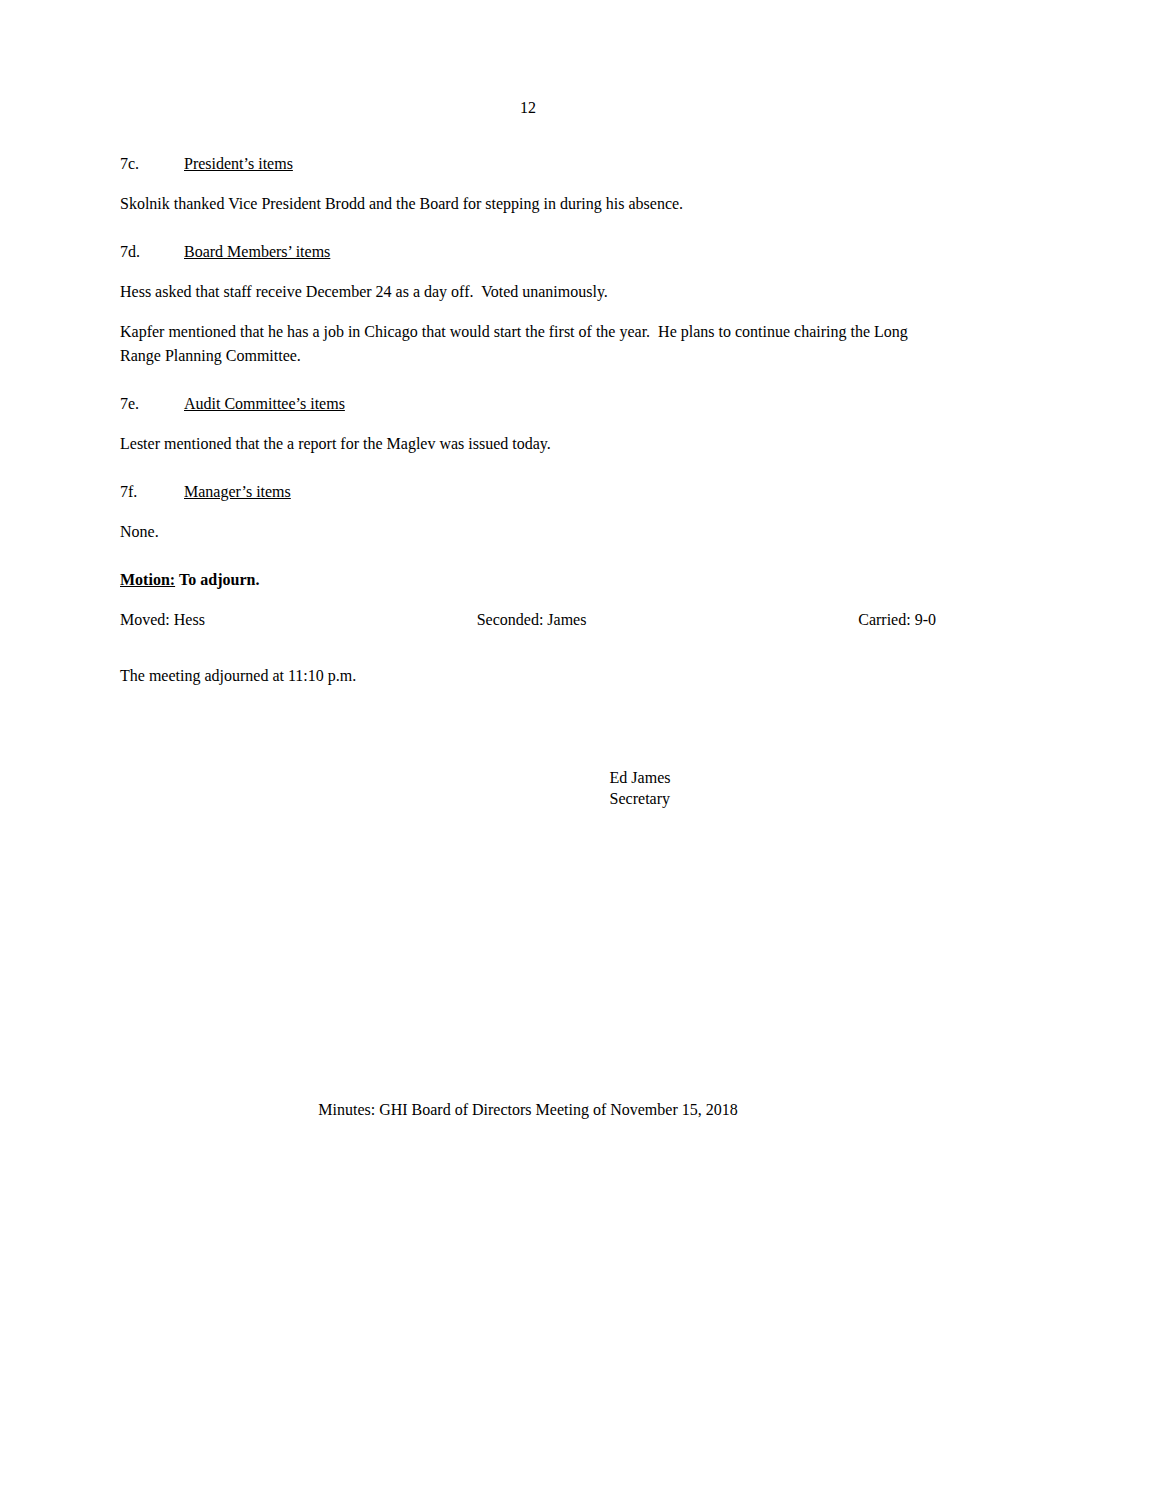12
7c. President’s items
Skolnik thanked Vice President Brodd and the Board for stepping in during his absence.
7d. Board Members’ items
Hess asked that staff receive December 24 as a day off. Voted unanimously.
Kapfer mentioned that he has a job in Chicago that would start the first of the year. He plans to continue chairing the Long Range Planning Committee.
7e. Audit Committee’s items
Lester mentioned that the a report for the Maglev was issued today.
7f. Manager’s items
None.
Motion: To adjourn.
Moved: Hess Seconded: James Carried: 9-0
The meeting adjourned at 11:10 p.m.
Ed James
Secretary
Minutes: GHI Board of Directors Meeting of November 15, 2018